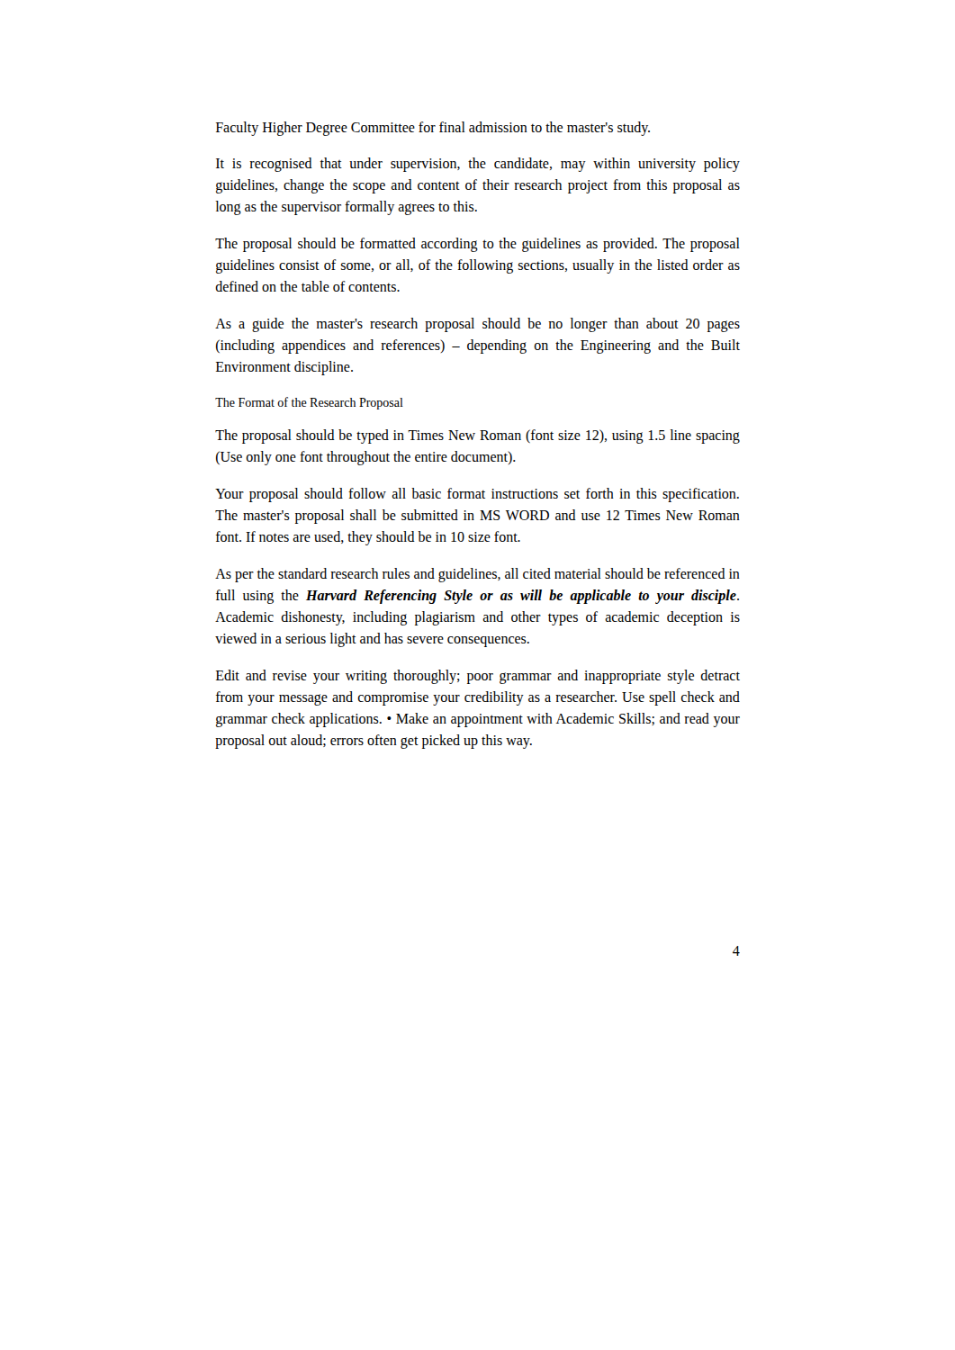Faculty Higher Degree Committee for final admission to the master's study.
It is recognised that under supervision, the candidate, may within university policy guidelines, change the scope and content of their research project from this proposal as long as the supervisor formally agrees to this.
The proposal should be formatted according to the guidelines as provided. The proposal guidelines consist of some, or all, of the following sections, usually in the listed order as defined on the table of contents.
As a guide the master's research proposal should be no longer than about 20 pages (including appendices and references) – depending on the Engineering and the Built Environment discipline.
The Format of the Research Proposal
The proposal should be typed in Times New Roman (font size 12), using 1.5 line spacing (Use only one font throughout the entire document).
Your proposal should follow all basic format instructions set forth in this specification. The master's proposal shall be submitted in MS WORD and use 12 Times New Roman font. If notes are used, they should be in 10 size font.
As per the standard research rules and guidelines, all cited material should be referenced in full using the Harvard Referencing Style or as will be applicable to your disciple. Academic dishonesty, including plagiarism and other types of academic deception is viewed in a serious light and has severe consequences.
Edit and revise your writing thoroughly; poor grammar and inappropriate style detract from your message and compromise your credibility as a researcher. Use spell check and grammar check applications. • Make an appointment with Academic Skills; and read your proposal out aloud; errors often get picked up this way.
4